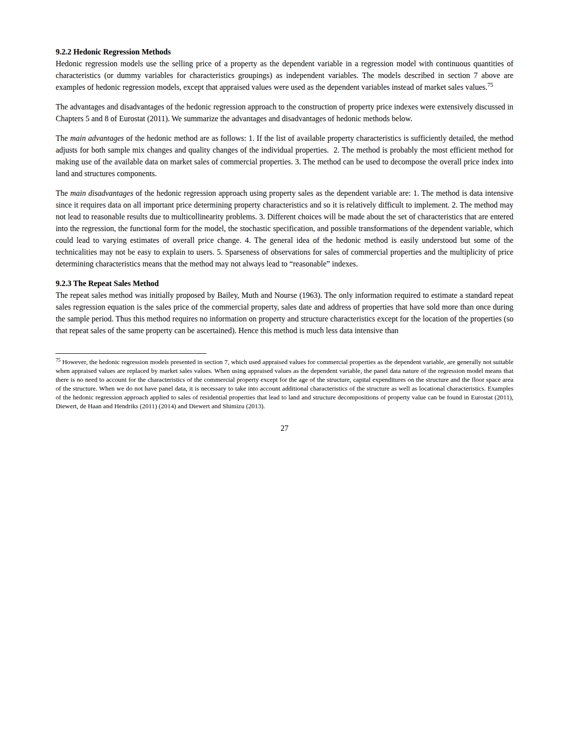9.2.2 Hedonic Regression Methods
Hedonic regression models use the selling price of a property as the dependent variable in a regression model with continuous quantities of characteristics (or dummy variables for characteristics groupings) as independent variables. The models described in section 7 above are examples of hedonic regression models, except that appraised values were used as the dependent variables instead of market sales values.75
The advantages and disadvantages of the hedonic regression approach to the construction of property price indexes were extensively discussed in Chapters 5 and 8 of Eurostat (2011). We summarize the advantages and disadvantages of hedonic methods below.
The main advantages of the hedonic method are as follows: 1. If the list of available property characteristics is sufficiently detailed, the method adjusts for both sample mix changes and quality changes of the individual properties. 2. The method is probably the most efficient method for making use of the available data on market sales of commercial properties. 3. The method can be used to decompose the overall price index into land and structures components.
The main disadvantages of the hedonic regression approach using property sales as the dependent variable are: 1. The method is data intensive since it requires data on all important price determining property characteristics and so it is relatively difficult to implement. 2. The method may not lead to reasonable results due to multicollinearity problems. 3. Different choices will be made about the set of characteristics that are entered into the regression, the functional form for the model, the stochastic specification, and possible transformations of the dependent variable, which could lead to varying estimates of overall price change. 4. The general idea of the hedonic method is easily understood but some of the technicalities may not be easy to explain to users. 5. Sparseness of observations for sales of commercial properties and the multiplicity of price determining characteristics means that the method may not always lead to “reasonable” indexes.
9.2.3 The Repeat Sales Method
The repeat sales method was initially proposed by Bailey, Muth and Nourse (1963). The only information required to estimate a standard repeat sales regression equation is the sales price of the commercial property, sales date and address of properties that have sold more than once during the sample period. Thus this method requires no information on property and structure characteristics except for the location of the properties (so that repeat sales of the same property can be ascertained). Hence this method is much less data intensive than
75 However, the hedonic regression models presented in section 7, which used appraised values for commercial properties as the dependent variable, are generally not suitable when appraised values are replaced by market sales values. When using appraised values as the dependent variable, the panel data nature of the regression model means that there is no need to account for the characteristics of the commercial property except for the age of the structure, capital expenditures on the structure and the floor space area of the structure. When we do not have panel data, it is necessary to take into account additional characteristics of the structure as well as locational characteristics. Examples of the hedonic regression approach applied to sales of residential properties that lead to land and structure decompositions of property value can be found in Eurostat (2011), Diewert, de Haan and Hendriks (2011) (2014) and Diewert and Shimizu (2013).
27